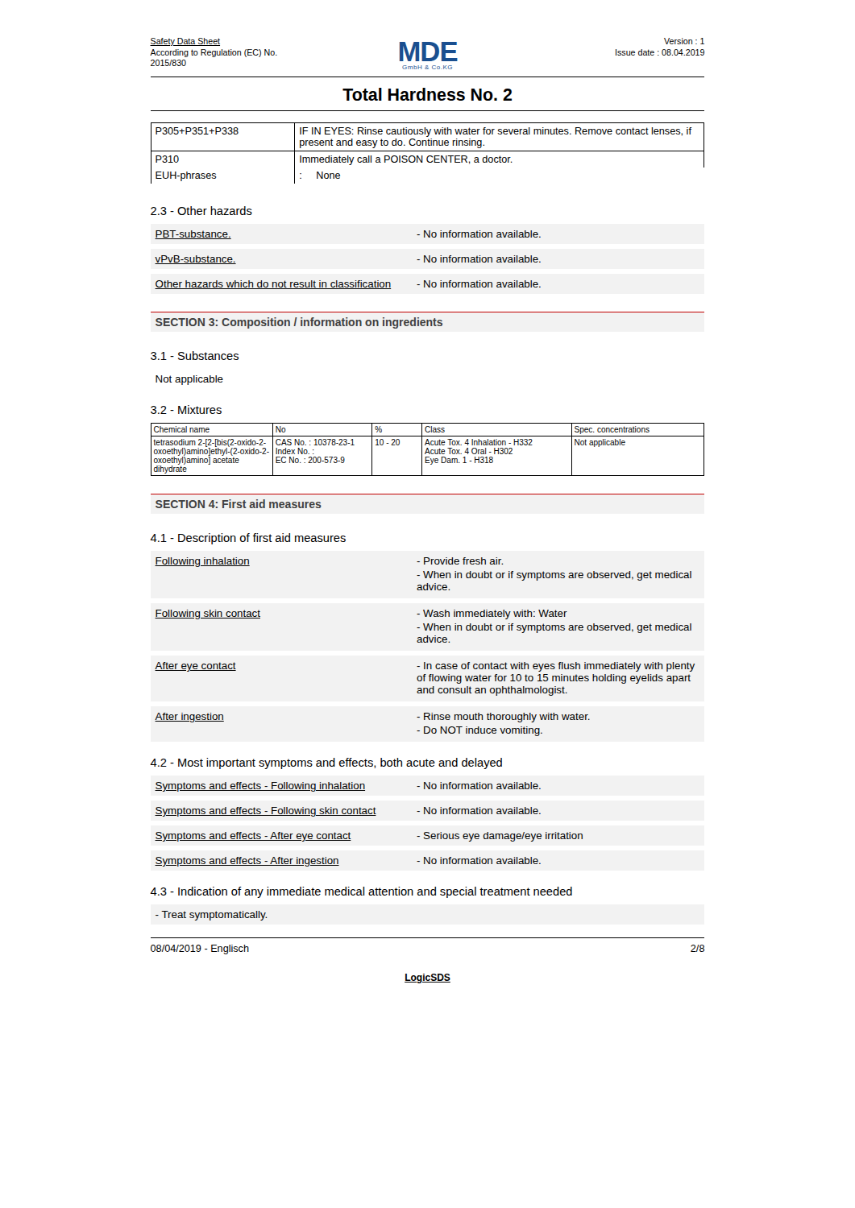Safety Data Sheet
According to Regulation (EC) No.
2015/830
MDE
GmbH & Co.KG
Version : 1
Issue date : 08.04.2019
Total Hardness No. 2
| P305+P351+P338 | IF IN EYES: Rinse cautiously with water for several minutes. Remove contact lenses, if present and easy to do. Continue rinsing. |
| P310 | Immediately call a POISON CENTER, a doctor. |
| EUH-phrases | : None |
2.3 - Other hazards
PBT-substance.
- No information available.
vPvB-substance.
- No information available.
Other hazards which do not result in classification
- No information available.
SECTION 3: Composition / information on ingredients
3.1 - Substances
Not applicable
3.2 - Mixtures
| Chemical name | No | % | Class | Spec. concentrations |
| --- | --- | --- | --- | --- |
| tetrasodium 2-[2-[bis(2-oxido-2-oxoethyl)amino]ethyl-(2-oxido-2-oxoethyl)amino] acetate dihydrate | CAS No. : 10378-23-1 Index No. : EC No. : 200-573-9 | 10 - 20 | Acute Tox. 4 Inhalation - H332 Acute Tox. 4 Oral - H302 Eye Dam. 1 - H318 | Not applicable |
SECTION 4: First aid measures
4.1 - Description of first aid measures
Following inhalation
- Provide fresh air.
- When in doubt or if symptoms are observed, get medical advice.
Following skin contact
- Wash immediately with: Water
- When in doubt or if symptoms are observed, get medical advice.
After eye contact
- In case of contact with eyes flush immediately with plenty of flowing water for 10 to 15 minutes holding eyelids apart and consult an ophthalmologist.
After ingestion
- Rinse mouth thoroughly with water.
- Do NOT induce vomiting.
4.2 - Most important symptoms and effects, both acute and delayed
Symptoms and effects - Following inhalation
- No information available.
Symptoms and effects - Following skin contact
- No information available.
Symptoms and effects - After eye contact
- Serious eye damage/eye irritation
Symptoms and effects - After ingestion
- No information available.
4.3 - Indication of any immediate medical attention and special treatment needed
- Treat symptomatically.
08/04/2019 - Englisch
2/8
LogicSDS